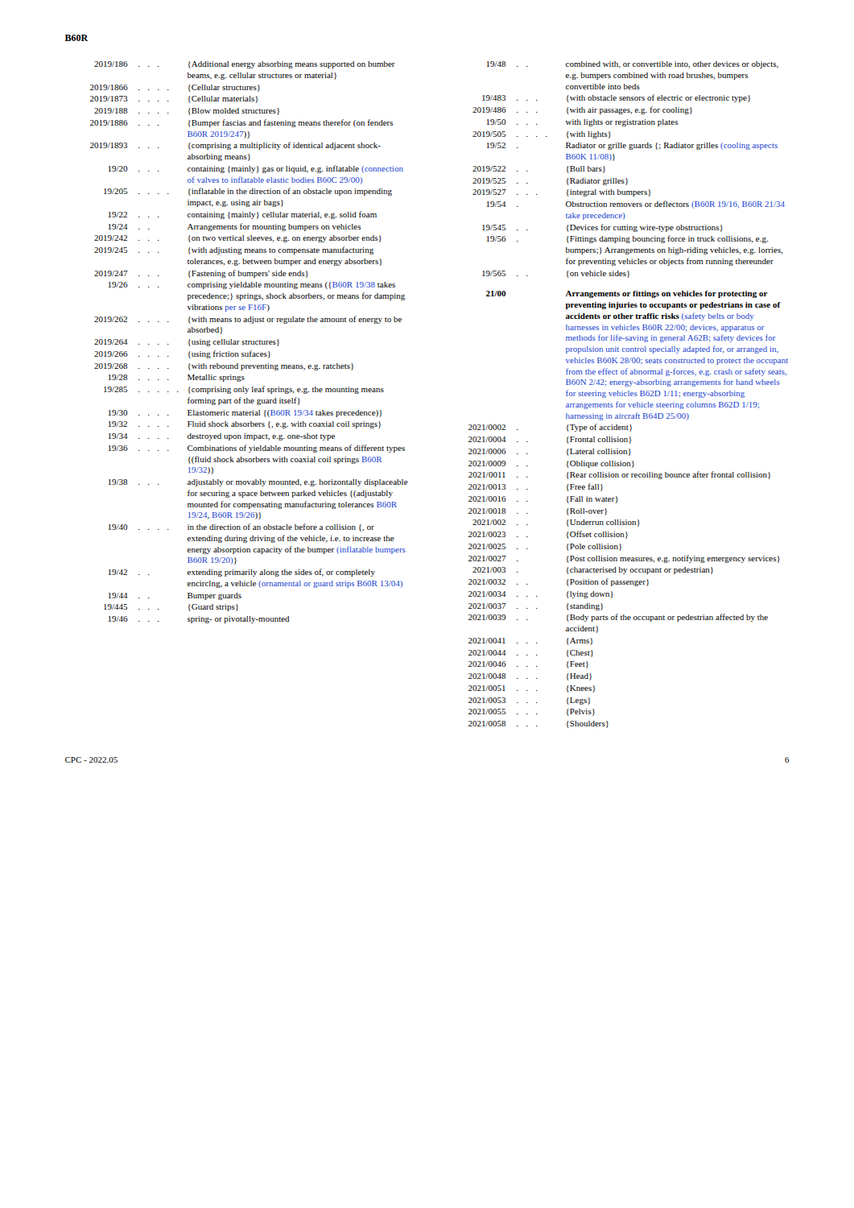B60R
| 2019/186 | . . . | {Additional energy absorbing means supported on bumber beams, e.g. cellular structures or material} |
| 2019/1866 | . . . . | {Cellular structures} |
| 2019/1873 | . . . . | {Cellular materials} |
| 2019/188 | . . . . | {Blow molded structures} |
| 2019/1886 | . . . | {Bumper fascias and fastening means therefor (on fenders B60R 2019/247 )} |
| 2019/1893 | . . . | {comprising a multiplicity of identical adjacent shock-absorbing means} |
| 19/20 | . . . | containing {mainly} gas or liquid, e.g. inflatable (connection of valves to inflatable elastic bodies B60C 29/00 ) |
| 19/205 | . . . . | {inflatable in the direction of an obstacle upon impending impact, e.g. using air bags} |
| 19/22 | . . . | containing {mainly} cellular material, e.g. solid foam |
| 19/24 | . . | Arrangements for mounting bumpers on vehicles |
| 2019/242 | . . . | {on two vertical sleeves, e.g. on energy absorber ends} |
| 2019/245 | . . . | {with adjusting means to compensate manufacturing tolerances, e.g. between bumper and energy absorbers} |
| 2019/247 | . . . | {Fastening of bumpers' side ends} |
| 19/26 | . . . | comprising yieldable mounting means ({ B60R 19/38 takes precedence;} springs, shock absorbers, or means for damping vibrations per se F16F ) |
| 2019/262 | . . . . | {with means to adjust or regulate the amount of energy to be absorbed} |
| 2019/264 | . . . . | {using cellular structures} |
| 2019/266 | . . . . | {using friction sufaces} |
| 2019/268 | . . . . | {with rebound preventing means, e.g. ratchets} |
| 19/28 | . . . . | Metallic springs |
| 19/285 | . . . . . | {comprising only leaf springs, e.g. the mounting means forming part of the guard itself} |
| 19/30 | . . . . | Elastomeric material {( B60R 19/34 takes precedence)} |
| 19/32 | . . . . | Fluid shock absorbers {, e.g. with coaxial coil springs} |
| 19/34 | . . . . | destroyed upon impact, e.g. one-shot type |
| 19/36 | . . . . | Combinations of yieldable mounting means of different types {(fluid shock absorbers with coaxial coil springs B60R 19/32 )} |
| 19/38 | . . . | adjustably or movably mounted, e.g. horizontally displaceable for securing a space between parked vehicles {(adjustably mounted for compensating manufacturing tolerances B60R 19/24 , B60R 19/26 )} |
| 19/40 | . . . . | in the direction of an obstacle before a collision {, or extending during driving of the vehicle, i.e. to increase the energy absorption capacity of the bumper (inflatable bumpers B60R 19/20) } |
| 19/42 | . . | extending primarily along the sides of, or completely encirclng, a vehicle (ornamental or guard strips B60R 13/04 ) |
| 19/44 | . . | Bumper guards |
| 19/445 | . . . | {Guard strips} |
| 19/46 | . . . | spring- or pivotally-mounted |
| 19/48 | . . | combined with, or convertible into, other devices or objects, e.g. bumpers combined with road brushes, bumpers convertible into beds |
| 19/483 | . . . | {with obstacle sensors of electric or electronic type} |
| 2019/486 | . . . | {with air passages, e.g. for cooling} |
| 19/50 | . . . | with lights or registration plates |
| 2019/505 | . . . . | {with lights} |
| 19/52 | . | Radiator or grille guards {; Radiator grilles (cooling aspects B60K 11/08 ) } |
| 2019/522 | . . | {Bull bars} |
| 2019/525 | . . | {Radiator grilles} |
| 2019/527 | . . . | {integral with bumpers} |
| 19/54 | . | Obstruction removers or deflectors (B60R 19/16, B60R 21/34 take precedence) |
| 19/545 | . . | {Devices for cutting wire-type obstructions} |
| 19/56 | . | {Fittings damping bouncing force in truck collisions, e.g. bumpers;} Arrangements on high-riding vehicles, e.g. lorries, for preventing vehicles or objects from running thereunder |
| 19/565 | . . | {on vehicle sides} |
| 21/00 | | Arrangements or fittings on vehicles for protecting or preventing injuries to occupants or pedestrians in case of accidents or other traffic risks (safety belts or body harnesses in vehicles B60R 22/00 ; devices, apparatus or methods for life-saving in general A62B ; safety devices for propulsion unit control specially adapted for, or arranged in, vehicles B60K 28/00 ; seats constructed to protect the occupant from the effect of abnormal g-forces, e.g. crash or safety seats, B60N 2/42 ; energy-absorbing arrangements for hand wheels for steering vehicles B62D 1/11 ; energy-absorbing arrangements for vehicle steering columns B62D 1/19 ; harnessing in aircraft B64D 25/00 ) |
| 2021/0002 | . | {Type of accident} |
| 2021/0004 | . . | {Frontal collision} |
| 2021/0006 | . . | {Lateral collision} |
| 2021/0009 | . . | {Oblique collision} |
| 2021/0011 | . . | {Rear collision or recoiling bounce after frontal collision} |
| 2021/0013 | . . | {Free fall} |
| 2021/0016 | . . | {Fall in water} |
| 2021/0018 | . . | {Roll-over} |
| 2021/002 | . . | {Underrun collision} |
| 2021/0023 | . . | {Offset collision} |
| 2021/0025 | . . | {Pole collision} |
| 2021/0027 | . | {Post collision measures, e.g. notifying emergency services} |
| 2021/003 | . | {characterised by occupant or pedestrian} |
| 2021/0032 | . . | {Position of passenger} |
| 2021/0034 | . . . | {lying down} |
| 2021/0037 | . . . | {standing} |
| 2021/0039 | . . | {Body parts of the occupant or pedestrian affected by the accident} |
| 2021/0041 | . . . | {Arms} |
| 2021/0044 | . . . | {Chest} |
| 2021/0046 | . . . | {Feet} |
| 2021/0048 | . . . | {Head} |
| 2021/0051 | . . . | {Knees} |
| 2021/0053 | . . . | {Legs} |
| 2021/0055 | . . . | {Pelvis} |
| 2021/0058 | . . . | {Shoulders} |
CPC - 2022.05
6